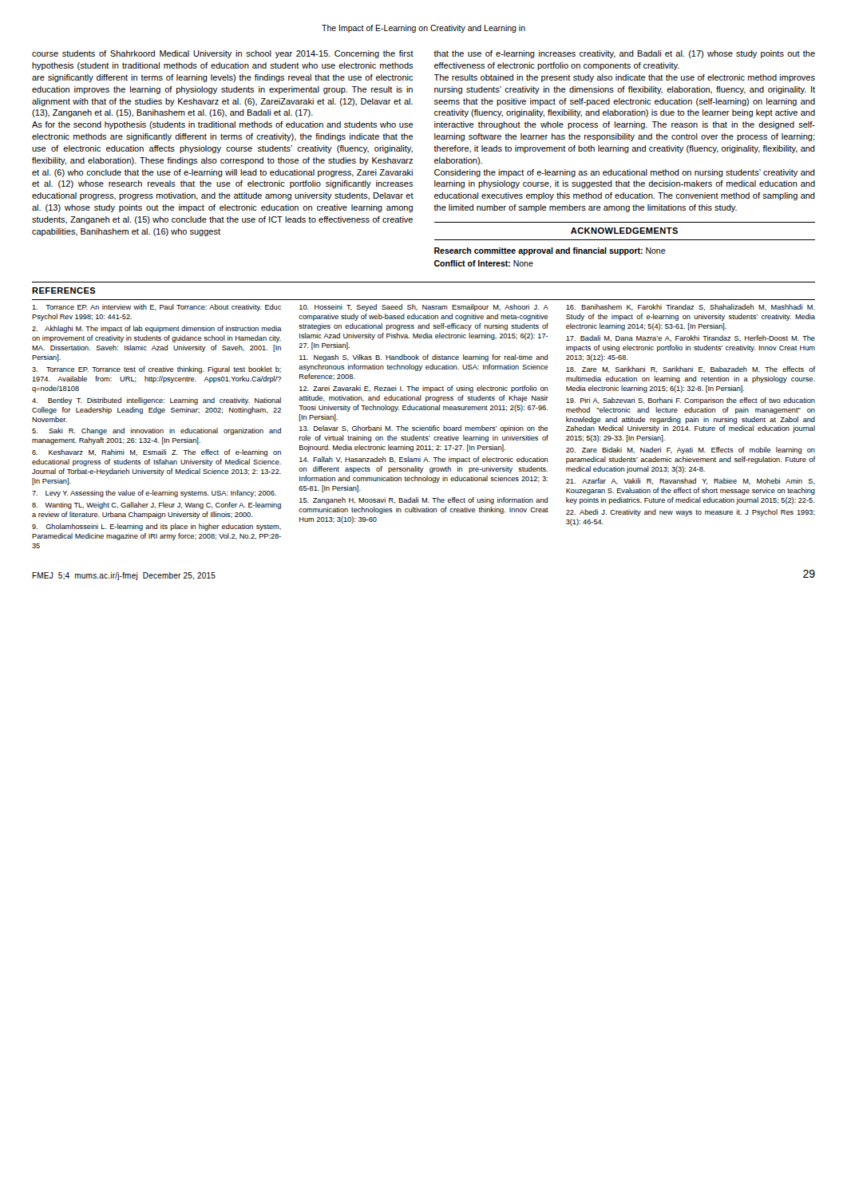The Impact of E-Learning on Creativity and Learning in
course students of Shahrkoord Medical University in school year 2014-15. Concerning the first hypothesis (student in traditional methods of education and student who use electronic methods are significantly different in terms of learning levels) the findings reveal that the use of electronic education improves the learning of physiology students in experimental group. The result is in alignment with that of the studies by Keshavarz et al. (6), ZareiZavaraki et al. (12), Delavar et al. (13), Zanganeh et al. (15), Banihashem et al. (16), and Badali et al. (17).
As for the second hypothesis (students in traditional methods of education and students who use electronic methods are significantly different in terms of creativity), the findings indicate that the use of electronic education affects physiology course students’ creativity (fluency, originality, flexibility, and elaboration). These findings also correspond to those of the studies by Keshavarz et al. (6) who conclude that the use of e-learning will lead to educational progress, Zarei Zavaraki et al. (12) whose research reveals that the use of electronic portfolio significantly increases educational progress, progress motivation, and the attitude among university students, Delavar et al. (13) whose study points out the impact of electronic education on creative learning among students, Zanganeh et al. (15) who conclude that the use of ICT leads to effectiveness of creative capabilities, Banihashem et al. (16) who suggest
that the use of e-learning increases creativity, and Badali et al. (17) whose study points out the effectiveness of electronic portfolio on components of creativity.
The results obtained in the present study also indicate that the use of electronic method improves nursing students’ creativity in the dimensions of flexibility, elaboration, fluency, and originality. It seems that the positive impact of self-paced electronic education (self-learning) on learning and creativity (fluency, originality, flexibility, and elaboration) is due to the learner being kept active and interactive throughout the whole process of learning. The reason is that in the designed self-learning software the learner has the responsibility and the control over the process of learning; therefore, it leads to improvement of both learning and creativity (fluency, originality, flexibility, and elaboration).
Considering the impact of e-learning as an educational method on nursing students’ creativity and learning in physiology course, it is suggested that the decision-makers of medical education and educational executives employ this method of education. The convenient method of sampling and the limited number of sample members are among the limitations of this study.
ACKNOWLEDGEMENTS
Research committee approval and financial support: None
Conflict of Interest: None
REFERENCES
1. Torrance EP. An interview with E, Paul Torrance: About creativity. Educ Psychol Rev 1998; 10: 441-52.
2. Akhlaghi M. The impact of lab equipment dimension of instruction media on improvement of creativity in students of guidance school in Hamedan city. MA. Dissertation. Saveh: Islamic Azad University of Saveh, 2001. [In Persian].
3. Torrance EP. Torrance test of creative thinking. Figural test booklet b; 1974. Available from: URL; http://psycentre. Apps01.Yorku.Ca/drpl/?q=node/18108
4. Bentley T. Distributed intelligence: Learning and creativity. National College for Leadership Leading Edge Seminar; 2002; Nottingham, 22 November.
5. Saki R. Change and innovation in educational organization and management. Rahyaft 2001; 26: 132-4. [In Persian].
6. Keshavarz M, Rahimi M, Esmaili Z. The effect of e-learning on educational progress of students of Isfahan University of Medical Science. Journal of Torbat-e-Heydarieh University of Medical Science 2013; 2: 13-22. [In Persian].
7. Levy Y. Assessing the value of e-learning systems. USA: Infancy; 2006.
8. Wanting TL, Weight C, Gallaher J, Fleur J, Wang C, Confer A. E-learning a review of literature. Urbana Champaign University of Illinois; 2000.
9. Gholamhosseini L. E-learning and its place in higher education system, Paramedical Medicine magazine of IRI army force; 2008; Vol.2, No.2, PP:28-35
10. Hosseini T, Seyed Saeed Sh, Nasram Esmailpour M, Ashoori J. A comparative study of web-based education and cognitive and meta-cognitive strategies on educational progress and self-efficacy of nursing students of Islamic Azad University of Pishva. Media electronic learning, 2015; 6(2): 17-27. [In Persian].
11. Negash S, Vilkas B. Handbook of distance learning for real-time and asynchronous information technology education. USA: Information Science Reference; 2008.
12. Zarei Zavaraki E, Rezaei I. The impact of using electronic portfolio on attitude, motivation, and educational progress of students of Khaje Nasir Toosi University of Technology. Educational measurement 2011; 2(5): 67-96. [In Persian].
13. Delavar S, Ghorbani M. The scientific board members’ opinion on the role of virtual training on the students’ creative learning in universities of Bojnourd. Media electronic learning 2011; 2: 17-27. [In Persian].
14. Fallah V, Hasanzadeh B, Eslami A. The impact of electronic education on different aspects of personality growth in pre-university students. Information and communication technology in educational sciences 2012; 3: 65-81. [In Persian].
15. Zanganeh H, Moosavi R, Badali M. The effect of using information and communication technologies in cultivation of creative thinking. Innov Creat Hum 2013; 3(10): 39-60
16. Banihashem K, Farokhi Tirandaz S, Shahalizadeh M, Mashhadi M. Study of the impact of e-learning on university students’ creativity. Media electronic learning 2014; 5(4): 53-61. [In Persian].
17. Badali M, Dana Mazra’e A, Farokhi Tirandaz S, Herfeh-Doost M. The impacts of using electronic portfolio in students’ creativity. Innov Creat Hum 2013; 3(12): 45-68.
18. Zare M, Sarikhani R, Sarikhani E, Babazadeh M. The effects of multimedia education on learning and retention in a physiology course. Media electronic learning 2015; 6(1): 32-8. [In Persian].
19. Piri A, Sabzevari S, Borhani F. Comparison the effect of two education method "electronic and lecture education of pain management" on knowledge and attitude regarding pain in nursing student at Zabol and Zahedan Medical University in 2014. Future of medical education journal 2015; 5(3): 29-33. [In Persian].
20. Zare Bidaki M, Naderi F, Ayati M. Effects of mobile learning on paramedical students’ academic achievement and self-regulation. Future of medical education journal 2013; 3(3): 24-8.
21. Azarfar A, Vakili R, Ravanshad Y, Rabiee M, Mohebi Amin S, Kouzegaran S. Evaluation of the effect of short message service on teaching key points in pediatrics. Future of medical education journal 2015; 5(2): 22-5.
22. Abedi J. Creativity and new ways to measure it. J Psychol Res 1993; 3(1): 46-54.
FMEJ 5;4 mums.ac.ir/j-fmej December 25, 2015
29